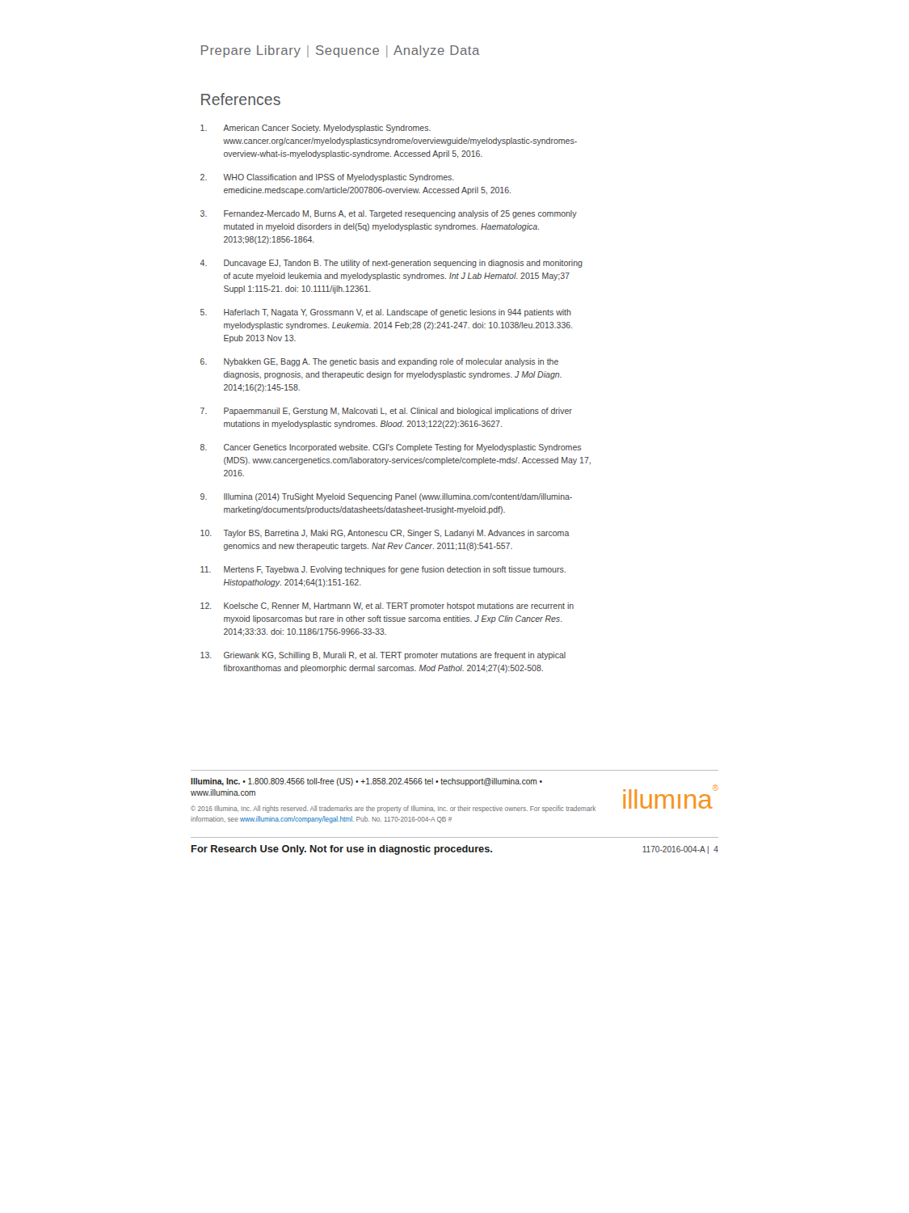Prepare Library | Sequence | Analyze Data
References
American Cancer Society. Myelodysplastic Syndromes. www.cancer.org/cancer/myelodysplasticsyndrome/overviewguide/myelodysplastic-syndromes-overview-what-is-myelodysplastic-syndrome. Accessed April 5, 2016.
WHO Classification and IPSS of Myelodysplastic Syndromes. emedicine.medscape.com/article/2007806-overview. Accessed April 5, 2016.
Fernandez-Mercado M, Burns A, et al. Targeted resequencing analysis of 25 genes commonly mutated in myeloid disorders in del(5q) myelodysplastic syndromes. Haematologica. 2013;98(12):1856-1864.
Duncavage EJ, Tandon B. The utility of next-generation sequencing in diagnosis and monitoring of acute myeloid leukemia and myelodysplastic syndromes. Int J Lab Hematol. 2015 May;37 Suppl 1:115-21. doi: 10.1111/ijlh.12361.
Haferlach T, Nagata Y, Grossmann V, et al. Landscape of genetic lesions in 944 patients with myelodysplastic syndromes. Leukemia. 2014 Feb;28 (2):241-247. doi: 10.1038/leu.2013.336. Epub 2013 Nov 13.
Nybakken GE, Bagg A. The genetic basis and expanding role of molecular analysis in the diagnosis, prognosis, and therapeutic design for myelodysplastic syndromes. J Mol Diagn. 2014;16(2):145-158.
Papaemmanuil E, Gerstung M, Malcovati L, et al. Clinical and biological implications of driver mutations in myelodysplastic syndromes. Blood. 2013;122(22):3616-3627.
Cancer Genetics Incorporated website. CGI's Complete Testing for Myelodysplastic Syndromes (MDS). www.cancergenetics.com/laboratory-services/complete/complete-mds/. Accessed May 17, 2016.
Illumina (2014) TruSight Myeloid Sequencing Panel (www.illumina.com/content/dam/illumina-marketing/documents/products/datasheets/datasheet-trusight-myeloid.pdf).
Taylor BS, Barretina J, Maki RG, Antonescu CR, Singer S, Ladanyi M. Advances in sarcoma genomics and new therapeutic targets. Nat Rev Cancer. 2011;11(8):541-557.
Mertens F, Tayebwa J. Evolving techniques for gene fusion detection in soft tissue tumours. Histopathology. 2014;64(1):151-162.
Koelsche C, Renner M, Hartmann W, et al. TERT promoter hotspot mutations are recurrent in myxoid liposarcomas but rare in other soft tissue sarcoma entities. J Exp Clin Cancer Res. 2014;33:33. doi: 10.1186/1756-9966-33-33.
Griewank KG, Schilling B, Murali R, et al. TERT promoter mutations are frequent in atypical fibroxanthomas and pleomorphic dermal sarcomas. Mod Pathol. 2014;27(4):502-508.
Illumina, Inc. • 1.800.809.4566 toll-free (US) • +1.858.202.4566 tel • techsupport@illumina.com • www.illumina.com
© 2016 Illumina, Inc. All rights reserved. All trademarks are the property of Illumina, Inc. or their respective owners. For specific trademark information, see www.illumina.com/company/legal.html. Pub. No. 1170-2016-004-A QB #
illumına®
For Research Use Only. Not for use in diagnostic procedures.
1170-2016-004-A | 4